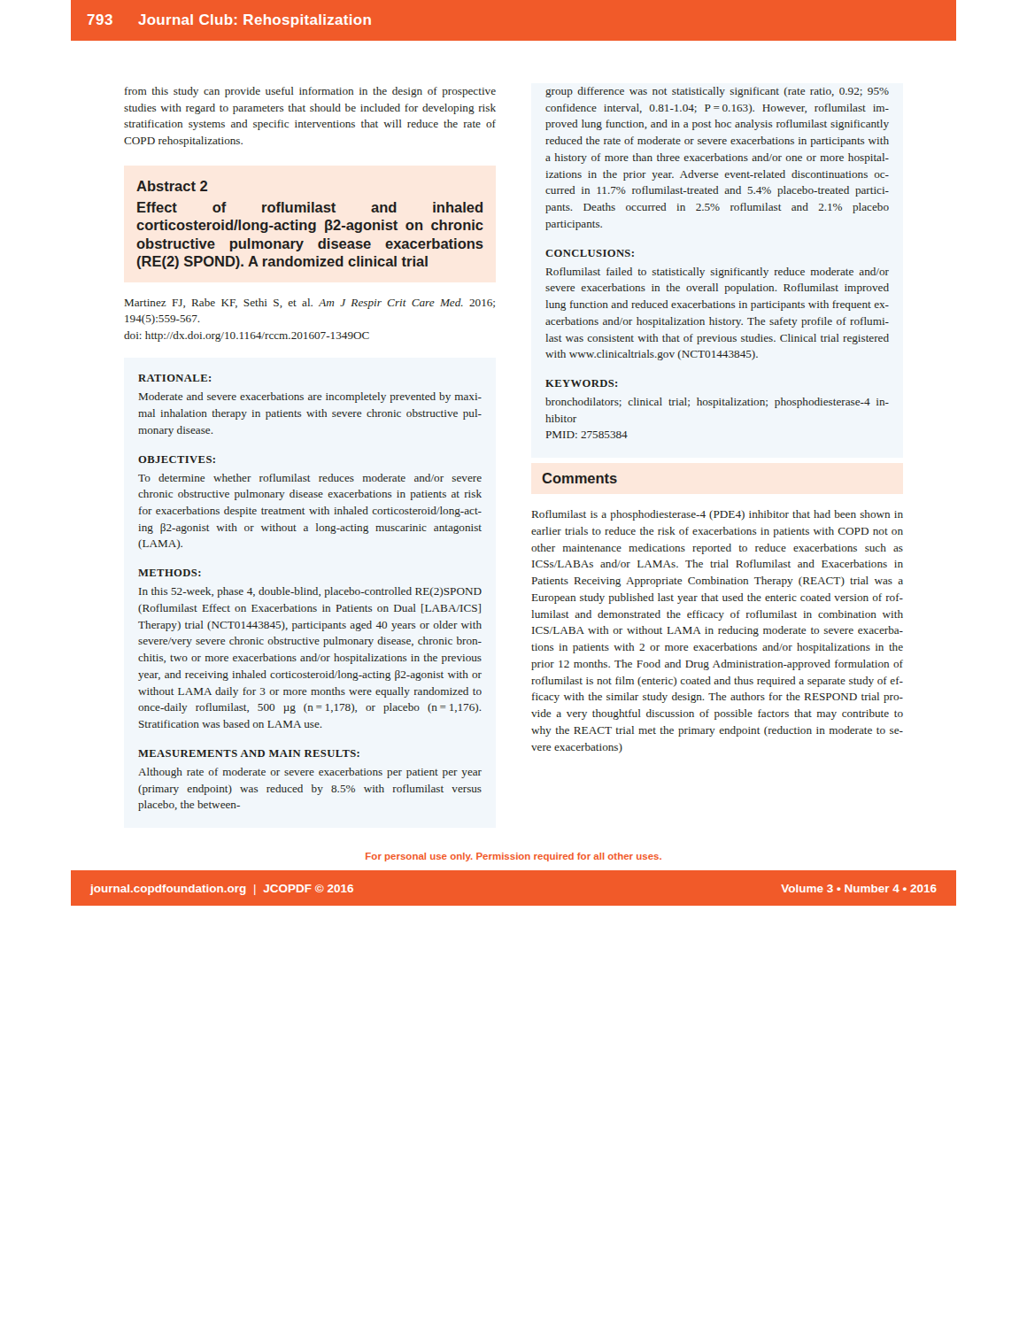793
Journal Club: Rehospitalization
from this study can provide useful information in the design of prospective studies with regard to parameters that should be included for developing risk stratification systems and specific interventions that will reduce the rate of COPD rehospitalizations.
Abstract 2
Effect of roflumilast and inhaled corticosteroid/long-acting β2-agonist on chronic obstructive pulmonary disease exacerbations (RE(2) SPOND). A randomized clinical trial
Martinez FJ, Rabe KF, Sethi S, et al. Am J Respir Crit Care Med. 2016; 194(5):559-567.
doi: http://dx.doi.org/10.1164/rccm.201607-1349OC
Rationale:
Moderate and severe exacerbations are incompletely prevented by maximal inhalation therapy in patients with severe chronic obstructive pulmonary disease.
Objectives:
To determine whether roflumilast reduces moderate and/or severe chronic obstructive pulmonary disease exacerbations in patients at risk for exacerbations despite treatment with inhaled corticosteroid/long-acting β2-agonist with or without a long-acting muscarinic antagonist (LAMA).
Methods:
In this 52-week, phase 4, double-blind, placebo-controlled RE(2)SPOND (Roflumilast Effect on Exacerbations in Patients on Dual [LABA/ICS] Therapy) trial (NCT01443845), participants aged 40 years or older with severe/very severe chronic obstructive pulmonary disease, chronic bronchitis, two or more exacerbations and/or hospitalizations in the previous year, and receiving inhaled corticosteroid/long-acting β2-agonist with or without LAMA daily for 3 or more months were equally randomized to once-daily roflumilast, 500 µg (n = 1,178), or placebo (n = 1,176). Stratification was based on LAMA use.
Measurements and Main Results:
Although rate of moderate or severe exacerbations per patient per year (primary endpoint) was reduced by 8.5% with roflumilast versus placebo, the between-
group difference was not statistically significant (rate ratio, 0.92; 95% confidence interval, 0.81-1.04; P = 0.163). However, roflumilast improved lung function, and in a post hoc analysis roflumilast significantly reduced the rate of moderate or severe exacerbations in participants with a history of more than three exacerbations and/or one or more hospitalizations in the prior year. Adverse event-related discontinuations occurred in 11.7% roflumilast-treated and 5.4% placebo-treated participants. Deaths occurred in 2.5% roflumilast and 2.1% placebo participants.
Conclusions:
Roflumilast failed to statistically significantly reduce moderate and/or severe exacerbations in the overall population. Roflumilast improved lung function and reduced exacerbations in participants with frequent exacerbations and/or hospitalization history. The safety profile of roflumilast was consistent with that of previous studies. Clinical trial registered with www.clinicaltrials.gov (NCT01443845).
Keywords:
bronchodilators; clinical trial; hospitalization; phosphodiesterase-4 inhibitor
PMID: 27585384
Comments
Roflumilast is a phosphodiesterase-4 (PDE4) inhibitor that had been shown in earlier trials to reduce the risk of exacerbations in patients with COPD not on other maintenance medications reported to reduce exacerbations such as ICSs/LABAs and/or LAMAs. The trial Roflumilast and Exacerbations in Patients Receiving Appropriate Combination Therapy (REACT) trial was a European study published last year that used the enteric coated version of roflumilast and demonstrated the efficacy of roflumilast in combination with ICS/LABA with or without LAMA in reducing moderate to severe exacerbations in patients with 2 or more exacerbations and/or hospitalizations in the prior 12 months. The Food and Drug Administration-approved formulation of roflumilast is not film (enteric) coated and thus required a separate study of efficacy with the similar study design. The authors for the RESPOND trial provide a very thoughtful discussion of possible factors that may contribute to why the REACT trial met the primary endpoint (reduction in moderate to severe exacerbations)
For personal use only. Permission required for all other uses.
journal.copdfoundation.org | JCOPDF © 2016
Volume 3 • Number 4 • 2016